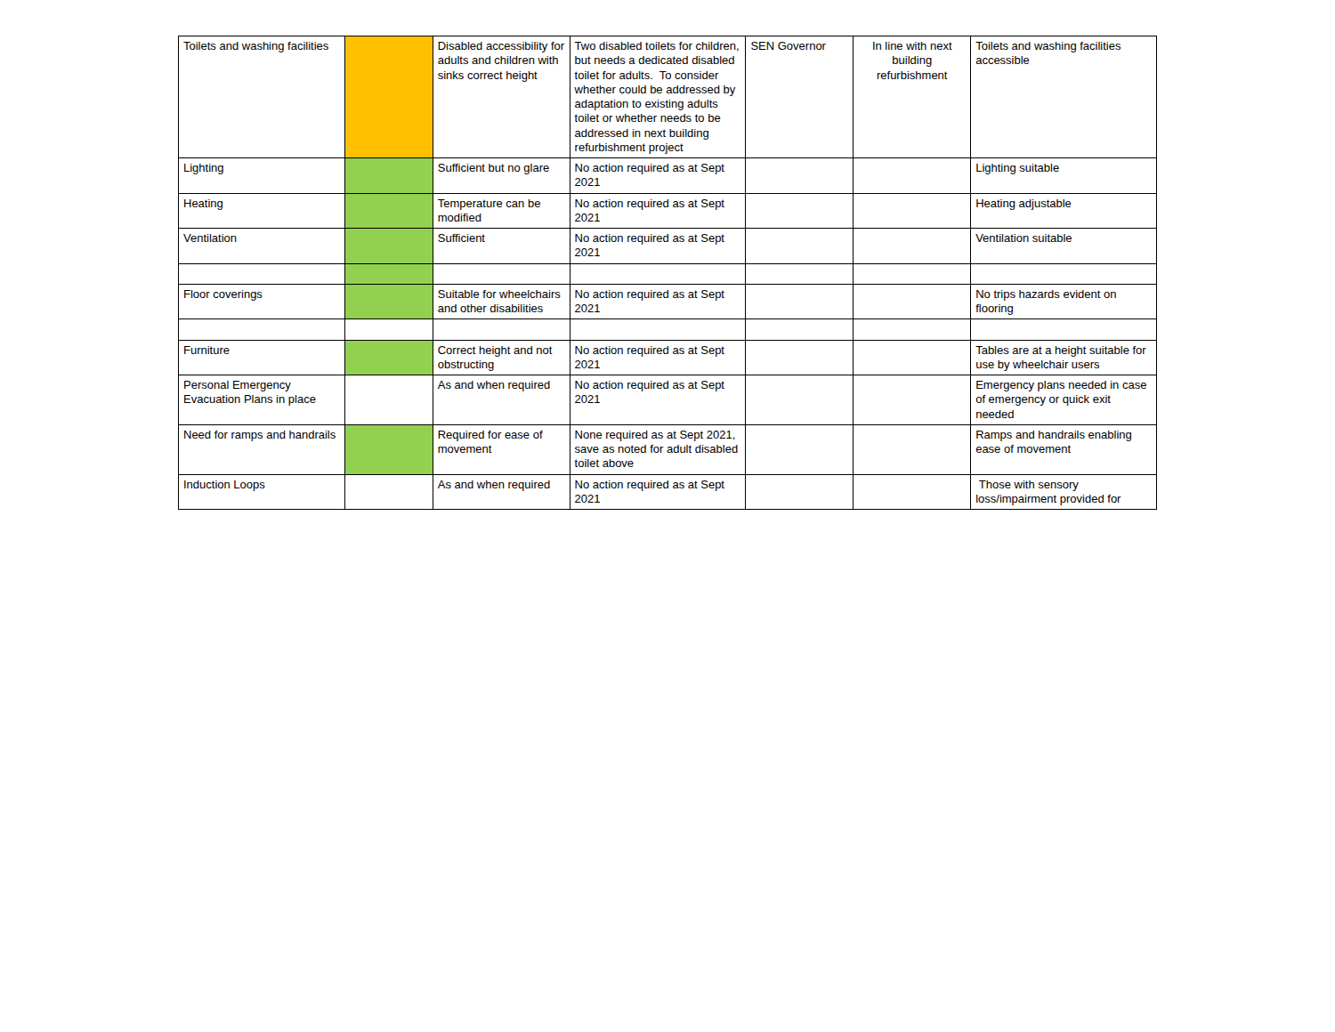| Toilets and washing facilities | | Disabled accessibility for adults and children with sinks correct height | Two disabled toilets for children, but needs a dedicated disabled toilet for adults. To consider whether could be addressed by adaptation to existing adults toilet or whether needs to be addressed in next building refurbishment project | SEN Governor | In line with next building refurbishment | Toilets and washing facilities accessible |
| Lighting | | Sufficient but no glare | No action required as at Sept 2021 | | | Lighting suitable |
| Heating | | Temperature can be modified | No action required as at Sept 2021 | | | Heating adjustable |
| Ventilation | | Sufficient | No action required as at Sept 2021 | | | Ventilation suitable |
| Floor coverings | | Suitable for wheelchairs and other disabilities | No action required as at Sept 2021 | | | No trips hazards evident on flooring |
| Furniture | | Correct height and not obstructing | No action required as at Sept 2021 | | | Tables are at a height suitable for use by wheelchair users |
| Personal Emergency Evacuation Plans in place | | As and when required | No action required as at Sept 2021 | | | Emergency plans needed in case of emergency or quick exit needed |
| Need for ramps and handrails | | Required for ease of movement | None required as at Sept 2021, save as noted for adult disabled toilet above | | | Ramps and handrails enabling ease of movement |
| Induction Loops | | As and when required | No action required as at Sept 2021 | | | Those with sensory loss/impairment provided for |